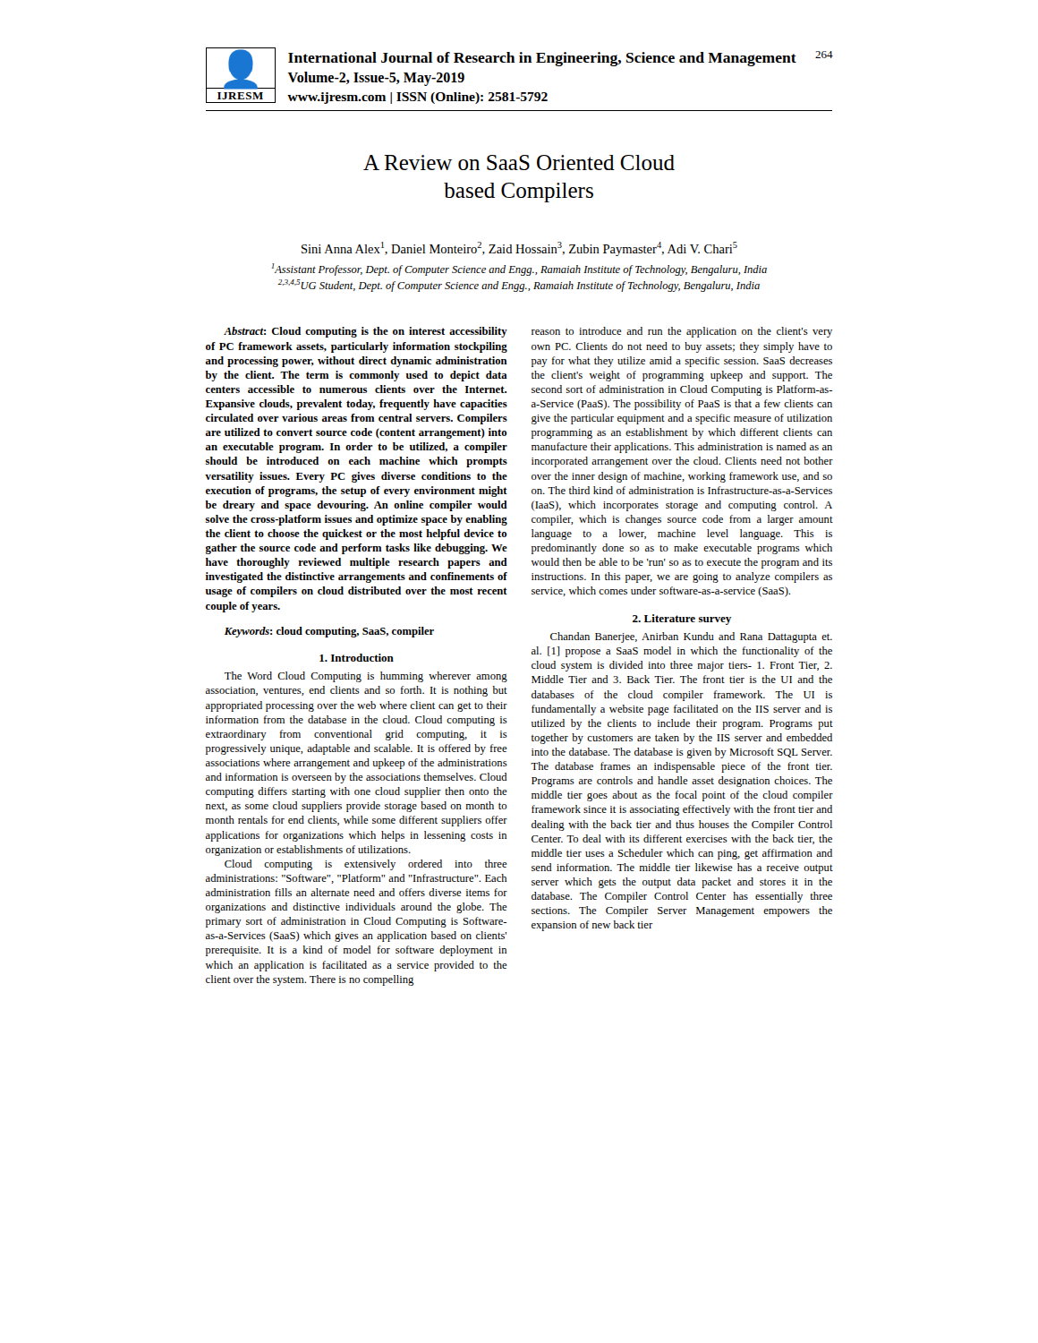👤 IJRESM
International Journal of Research in Engineering, Science and Management
Volume-2, Issue-5, May-2019
www.ijresm.com | ISSN (Online): 2581-5792
264
A Review on SaaS Oriented Cloud
based Compilers
Sini Anna Alex1, Daniel Monteiro2, Zaid Hossain3, Zubin Paymaster4, Adi V. Chari5
1Assistant Professor, Dept. of Computer Science and Engg., Ramaiah Institute of Technology, Bengaluru, India
2,3,4,5UG Student, Dept. of Computer Science and Engg., Ramaiah Institute of Technology, Bengaluru, India
Abstract: Cloud computing is the on interest accessibility of PC framework assets, particularly information stockpiling and processing power, without direct dynamic administration by the client. The term is commonly used to depict data centers accessible to numerous clients over the Internet. Expansive clouds, prevalent today, frequently have capacities circulated over various areas from central servers. Compilers are utilized to convert source code (content arrangement) into an executable program. In order to be utilized, a compiler should be introduced on each machine which prompts versatility issues. Every PC gives diverse conditions to the execution of programs, the setup of every environment might be dreary and space devouring. An online compiler would solve the cross-platform issues and optimize space by enabling the client to choose the quickest or the most helpful device to gather the source code and perform tasks like debugging. We have thoroughly reviewed multiple research papers and investigated the distinctive arrangements and confinements of usage of compilers on cloud distributed over the most recent couple of years.
Keywords: cloud computing, SaaS, compiler
1. Introduction
The Word Cloud Computing is humming wherever among association, ventures, end clients and so forth. It is nothing but appropriated processing over the web where client can get to their information from the database in the cloud. Cloud computing is extraordinary from conventional grid computing, it is progressively unique, adaptable and scalable. It is offered by free associations where arrangement and upkeep of the administrations and information is overseen by the associations themselves. Cloud computing differs starting with one cloud supplier then onto the next, as some cloud suppliers provide storage based on month to month rentals for end clients, while some different suppliers offer applications for organizations which helps in lessening costs in organization or establishments of utilizations.
Cloud computing is extensively ordered into three administrations: "Software", "Platform" and "Infrastructure". Each administration fills an alternate need and offers diverse items for organizations and distinctive individuals around the globe. The primary sort of administration in Cloud Computing is Software-as-a-Services (SaaS) which gives an application based on clients' prerequisite. It is a kind of model for software deployment in which an application is facilitated as a service provided to the client over the system. There is no compelling
reason to introduce and run the application on the client's very own PC. Clients do not need to buy assets; they simply have to pay for what they utilize amid a specific session. SaaS decreases the client's weight of programming upkeep and support. The second sort of administration in Cloud Computing is Platform-as-a-Service (PaaS). The possibility of PaaS is that a few clients can give the particular equipment and a specific measure of utilization programming as an establishment by which different clients can manufacture their applications. This administration is named as an incorporated arrangement over the cloud. Clients need not bother over the inner design of machine, working framework use, and so on. The third kind of administration is Infrastructure-as-a-Services (IaaS), which incorporates storage and computing control. A compiler, which is changes source code from a larger amount language to a lower, machine level language. This is predominantly done so as to make executable programs which would then be able to be 'run' so as to execute the program and its instructions. In this paper, we are going to analyze compilers as service, which comes under software-as-a-service (SaaS).
2. Literature survey
Chandan Banerjee, Anirban Kundu and Rana Dattagupta et. al. [1] propose a SaaS model in which the functionality of the cloud system is divided into three major tiers- 1. Front Tier, 2. Middle Tier and 3. Back Tier. The front tier is the UI and the databases of the cloud compiler framework. The UI is fundamentally a website page facilitated on the IIS server and is utilized by the clients to include their program. Programs put together by customers are taken by the IIS server and embedded into the database. The database is given by Microsoft SQL Server. The database frames an indispensable piece of the front tier. Programs are controls and handle asset designation choices. The middle tier goes about as the focal point of the cloud compiler framework since it is associating effectively with the front tier and dealing with the back tier and thus houses the Compiler Control Center. To deal with its different exercises with the back tier, the middle tier uses a Scheduler which can ping, get affirmation and send information. The middle tier likewise has a receive output server which gets the output data packet and stores it in the database. The Compiler Control Center has essentially three sections. The Compiler Server Management empowers the expansion of new back tier